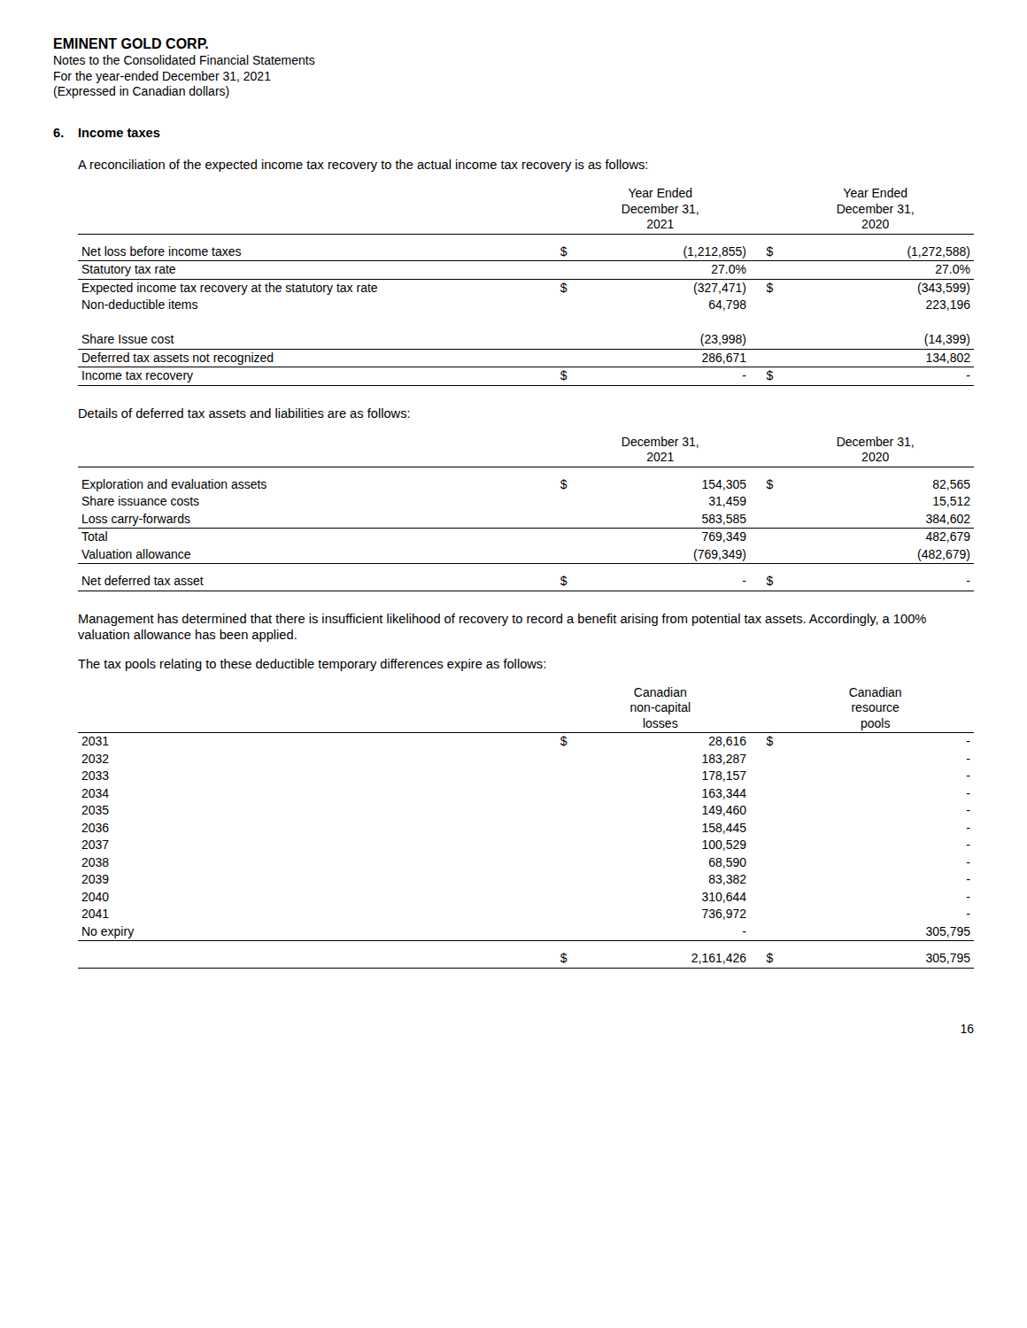EMINENT GOLD CORP.
Notes to the Consolidated Financial Statements
For the year-ended December 31, 2021
(Expressed in Canadian dollars)
6. Income taxes
A reconciliation of the expected income tax recovery to the actual income tax recovery is as follows:
| | | Year Ended December 31, 2021 | | Year Ended December 31, 2020 |
| --- | --- | --- | --- | --- |
| Net loss before income taxes | $ | (1,212,855) | $ | (1,272,588) |
| Statutory tax rate | | 27.0% | | 27.0% |
| Expected income tax recovery at the statutory tax rate | $ | (327,471) | $ | (343,599) |
| Non-deductible items | | 64,798 | | 223,196 |
| Share Issue cost | | (23,998) | | (14,399) |
| Deferred tax assets not recognized | | 286,671 | | 134,802 |
| Income tax recovery | $ | - | $ | - |
Details of deferred tax assets and liabilities are as follows:
| | | December 31, 2021 | | December 31, 2020 |
| --- | --- | --- | --- | --- |
| Exploration and evaluation assets | $ | 154,305 | $ | 82,565 |
| Share issuance costs | | 31,459 | | 15,512 |
| Loss carry-forwards | | 583,585 | | 384,602 |
| Total | | 769,349 | | 482,679 |
| Valuation allowance | | (769,349) | | (482,679) |
| Net deferred tax asset | $ | - | $ | - |
Management has determined that there is insufficient likelihood of recovery to record a benefit arising from potential tax assets. Accordingly, a 100% valuation allowance has been applied.
The tax pools relating to these deductible temporary differences expire as follows:
| | | Canadian non-capital losses | | Canadian resource pools |
| --- | --- | --- | --- | --- |
| 2031 | $ | 28,616 | $ | - |
| 2032 | | 183,287 | | - |
| 2033 | | 178,157 | | - |
| 2034 | | 163,344 | | - |
| 2035 | | 149,460 | | - |
| 2036 | | 158,445 | | - |
| 2037 | | 100,529 | | - |
| 2038 | | 68,590 | | - |
| 2039 | | 83,382 | | - |
| 2040 | | 310,644 | | - |
| 2041 | | 736,972 | | - |
| No expiry | | - | | 305,795 |
| | $ | 2,161,426 | $ | 305,795 |
16